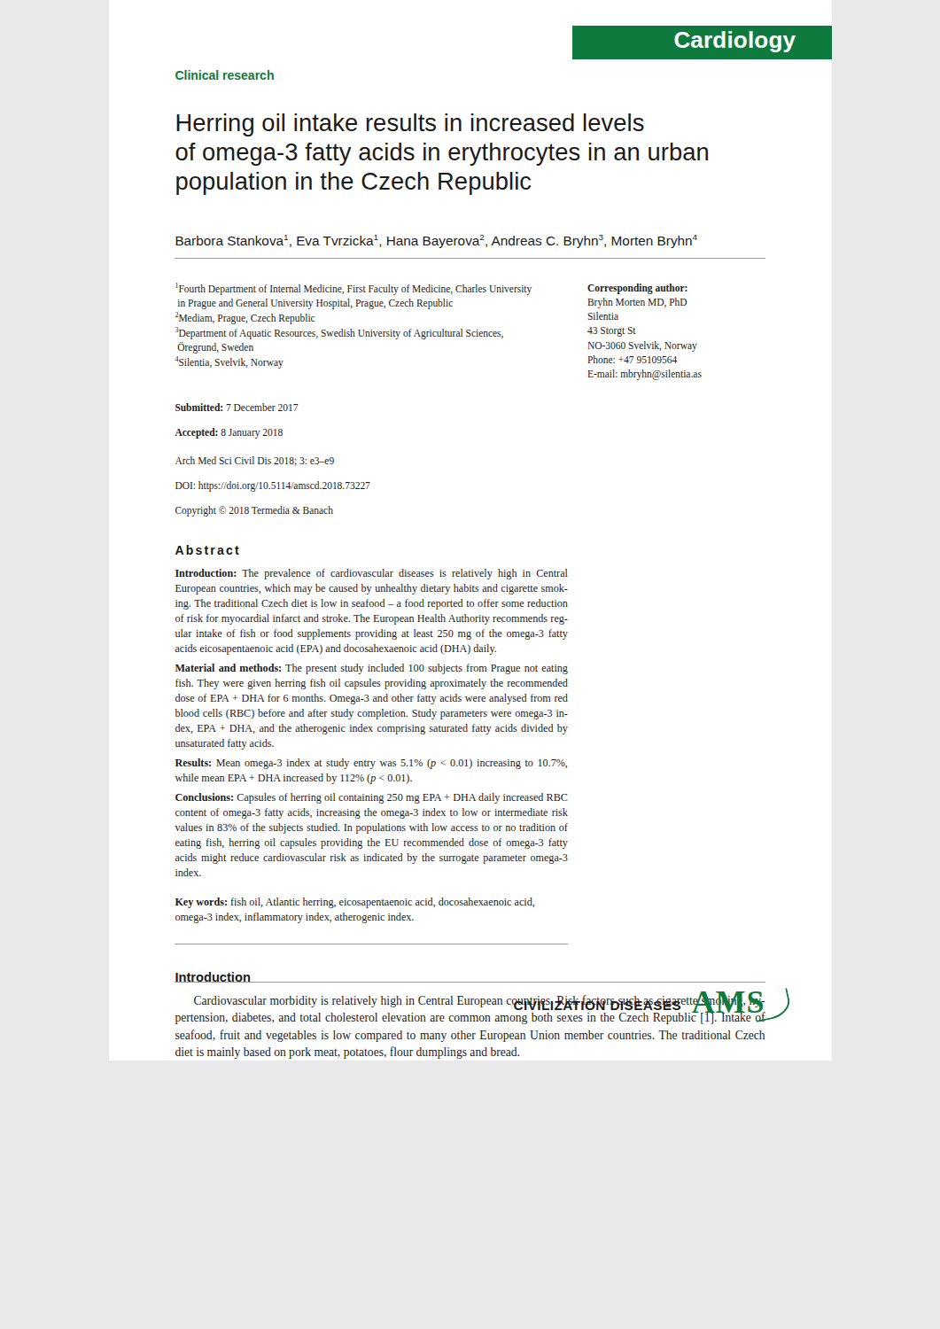Cardiology
Clinical research
Herring oil intake results in increased levels
of omega-3 fatty acids in erythrocytes in an urban
population in the Czech Republic
Barbora Stankova1, Eva Tvrzicka1, Hana Bayerova2, Andreas C. Bryhn3, Morten Bryhn4
1Fourth Department of Internal Medicine, First Faculty of Medicine, Charles University
in Prague and General University Hospital, Prague, Czech Republic
2Mediam, Prague, Czech Republic
3Department of Aquatic Resources, Swedish University of Agricultural Sciences,
Öregrund, Sweden
4Silentia, Svelvik, Norway
Corresponding author:
Bryhn Morten MD, PhD
Silentia
43 Storgt St
NO-3060 Svelvik, Norway
Phone: +47 95109564
E-mail: mbryhn@silentia.as
Submitted: 7 December 2017
Accepted: 8 January 2018
Arch Med Sci Civil Dis 2018; 3: e3–e9
DOI: https://doi.org/10.5114/amscd.2018.73227
Copyright © 2018 Termedia & Banach
Abstract
Introduction: The prevalence of cardiovascular diseases is relatively high in Central European countries, which may be caused by unhealthy dietary habits and cigarette smoking. The traditional Czech diet is low in seafood – a food reported to offer some reduction of risk for myocardial infarct and stroke. The European Health Authority recommends regular intake of fish or food supplements providing at least 250 mg of the omega-3 fatty acids eicosapentaenoic acid (EPA) and docosahexaenoic acid (DHA) daily.
Material and methods: The present study included 100 subjects from Prague not eating fish. They were given herring fish oil capsules providing aproximately the recommended dose of EPA + DHA for 6 months. Omega-3 and other fatty acids were analysed from red blood cells (RBC) before and after study completion. Study parameters were omega-3 index, EPA + DHA, and the atherogenic index comprising saturated fatty acids divided by unsaturated fatty acids.
Results: Mean omega-3 index at study entry was 5.1% (p < 0.01) increasing to 10.7%, while mean EPA + DHA increased by 112% (p < 0.01).
Conclusions: Capsules of herring oil containing 250 mg EPA + DHA daily increased RBC content of omega-3 fatty acids, increasing the omega-3 index to low or intermediate risk values in 83% of the subjects studied. In populations with low access to or no tradition of eating fish, herring oil capsules providing the EU recommended dose of omega-3 fatty acids might reduce cardiovascular risk as indicated by the surrogate parameter omega-3 index.
Key words: fish oil, Atlantic herring, eicosapentaenoic acid, docosahexaenoic acid, omega-3 index, inflammatory index, atherogenic index.
Introduction
Cardiovascular morbidity is relatively high in Central European countries. Risk factors such as cigarette smoking, hypertension, diabetes, and total cholesterol elevation are common among both sexes in the Czech Republic [1]. Intake of seafood, fruit and vegetables is low compared to many other European Union member countries. The traditional Czech diet is mainly based on pork meat, potatoes, flour dumplings and bread.
CIVILIZATION DISEASES
AMS